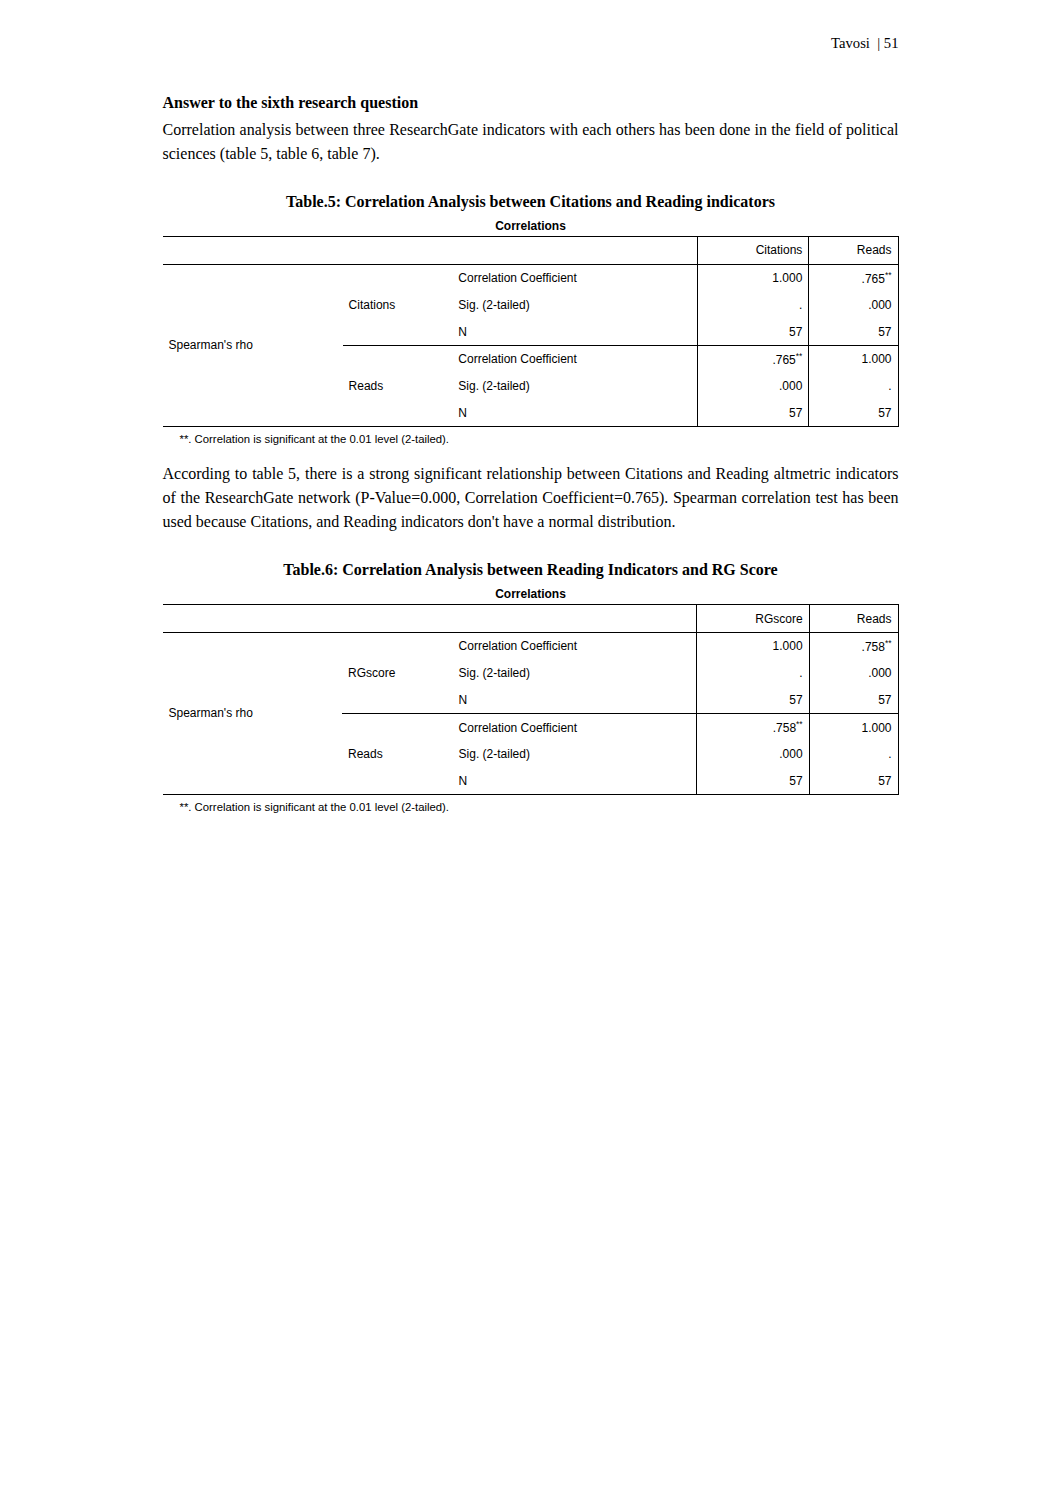Tavosi | 51
Answer to the sixth research question
Correlation analysis between three ResearchGate indicators with each others has been done in the field of political sciences (table 5, table 6, table 7).
Table.5: Correlation Analysis between Citations and Reading indicators
Correlations
| | | | Citations | Reads |
| --- | --- | --- | --- | --- |
| Spearman's rho | Citations | Correlation Coefficient | 1.000 | .765 ** |
| Sig. (2-tailed) | . | .000 |
| N | 57 | 57 |
| Reads | Correlation Coefficient | .765 ** | 1.000 |
| Sig. (2-tailed) | .000 | . |
| N | 57 | 57 |
**. Correlation is significant at the 0.01 level (2-tailed).
According to table 5, there is a strong significant relationship between Citations and Reading altmetric indicators of the ResearchGate network (P-Value=0.000, Correlation Coefficient=0.765). Spearman correlation test has been used because Citations, and Reading indicators don't have a normal distribution.
Table.6: Correlation Analysis between Reading Indicators and RG Score
Correlations
| | | | RGscore | Reads |
| --- | --- | --- | --- | --- |
| Spearman's rho | RGscore | Correlation Coefficient | 1.000 | .758 ** |
| Sig. (2-tailed) | . | .000 |
| N | 57 | 57 |
| Reads | Correlation Coefficient | .758 ** | 1.000 |
| Sig. (2-tailed) | .000 | . |
| N | 57 | 57 |
**. Correlation is significant at the 0.01 level (2-tailed).